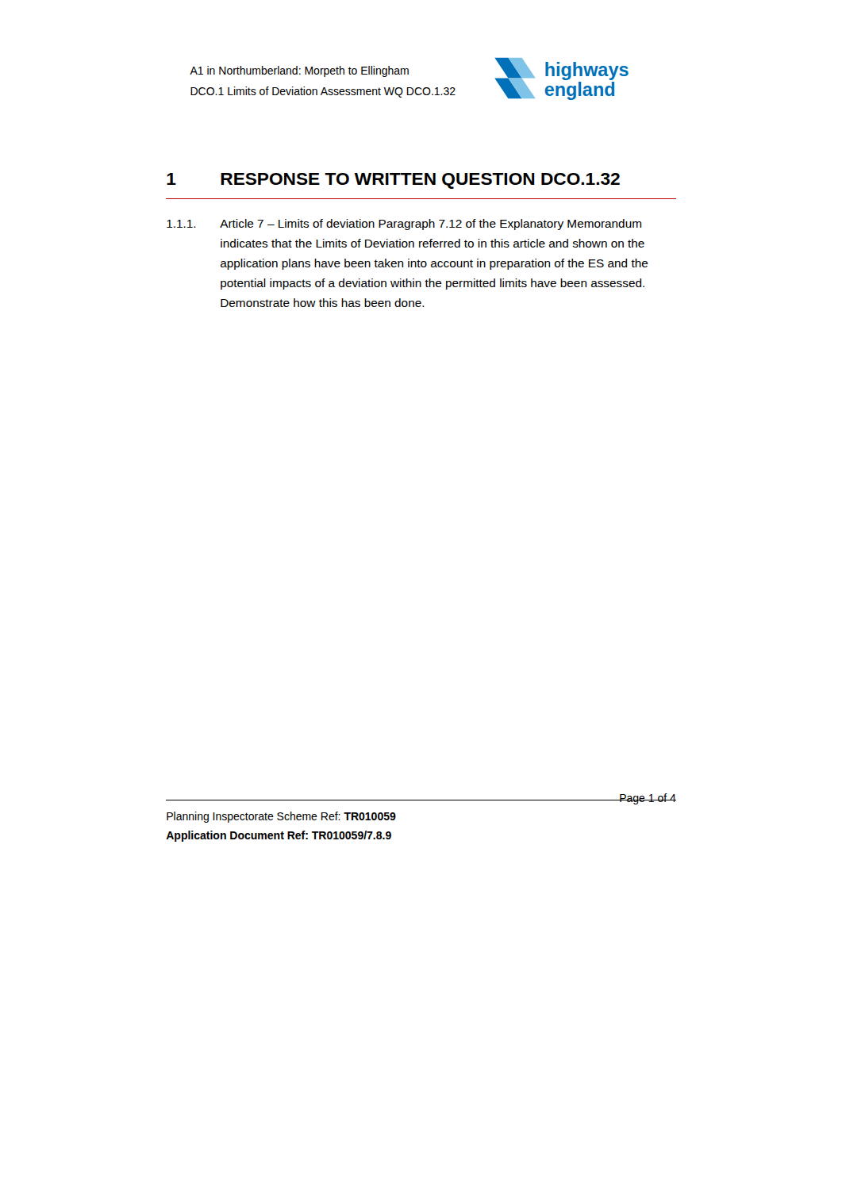A1 in Northumberland: Morpeth to Ellingham
DCO.1 Limits of Deviation Assessment WQ DCO.1.32
highways england
1 RESPONSE TO WRITTEN QUESTION DCO.1.32
1.1.1. Article 7 – Limits of deviation Paragraph 7.12 of the Explanatory Memorandum indicates that the Limits of Deviation referred to in this article and shown on the application plans have been taken into account in preparation of the ES and the potential impacts of a deviation within the permitted limits have been assessed. Demonstrate how this has been done.
Planning Inspectorate Scheme Ref: TR010059
Application Document Ref: TR010059/7.8.9
Page 1 of 4